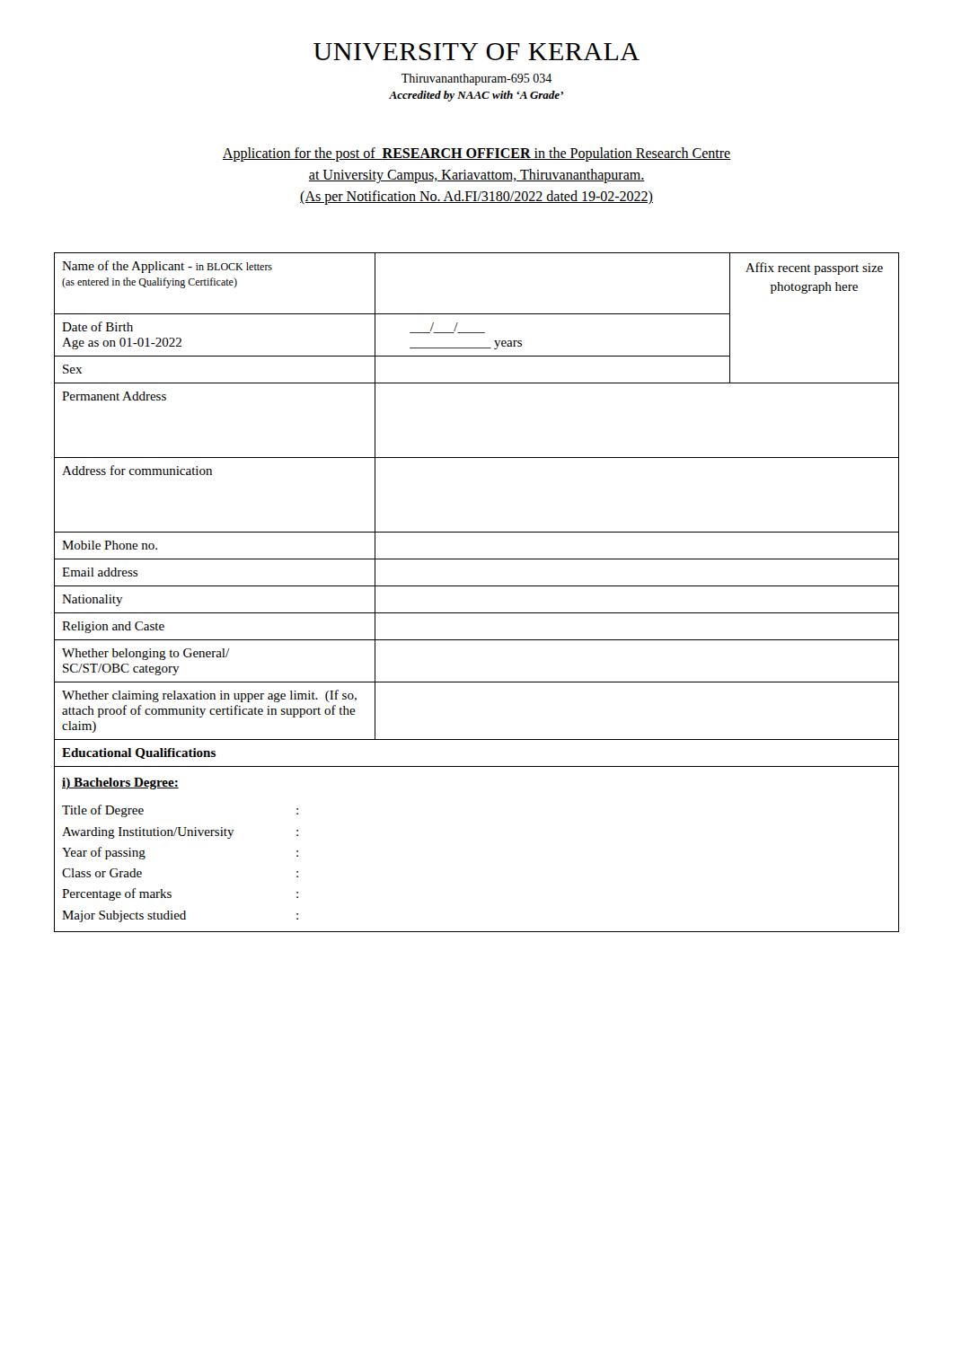UNIVERSITY OF KERALA
Thiruvananthapuram-695 034
Accredited by NAAC with ‘A Grade’
Application for the post of RESEARCH OFFICER in the Population Research Centre
at University Campus, Kariavattom, Thiruvananthapuram.
(As per Notification No. Ad.FI/3180/2022 dated 19-02-2022)
| Name of the Applicant - in BLOCK letters (as entered in the Qualifying Certificate) | | Affix recent passport size photograph here |
| Date of Birth Age as on 01-01-2022 | ___/___/____ ____________ years |
| Sex | |
| Permanent Address | |
| Address for communication | |
| Mobile Phone no. | |
| Email address | |
| Nationality | |
| Religion and Caste | |
| Whether belonging to General/ SC/ST/OBC category | |
| Whether claiming relaxation in upper age limit. (If so, attach proof of community certificate in support of the claim) | |
| Educational Qualifications |
| i) Bachelors Degree: Title of Degree : Awarding Institution/University : Year of passing : Class or Grade : Percentage of marks : Major Subjects studied : |